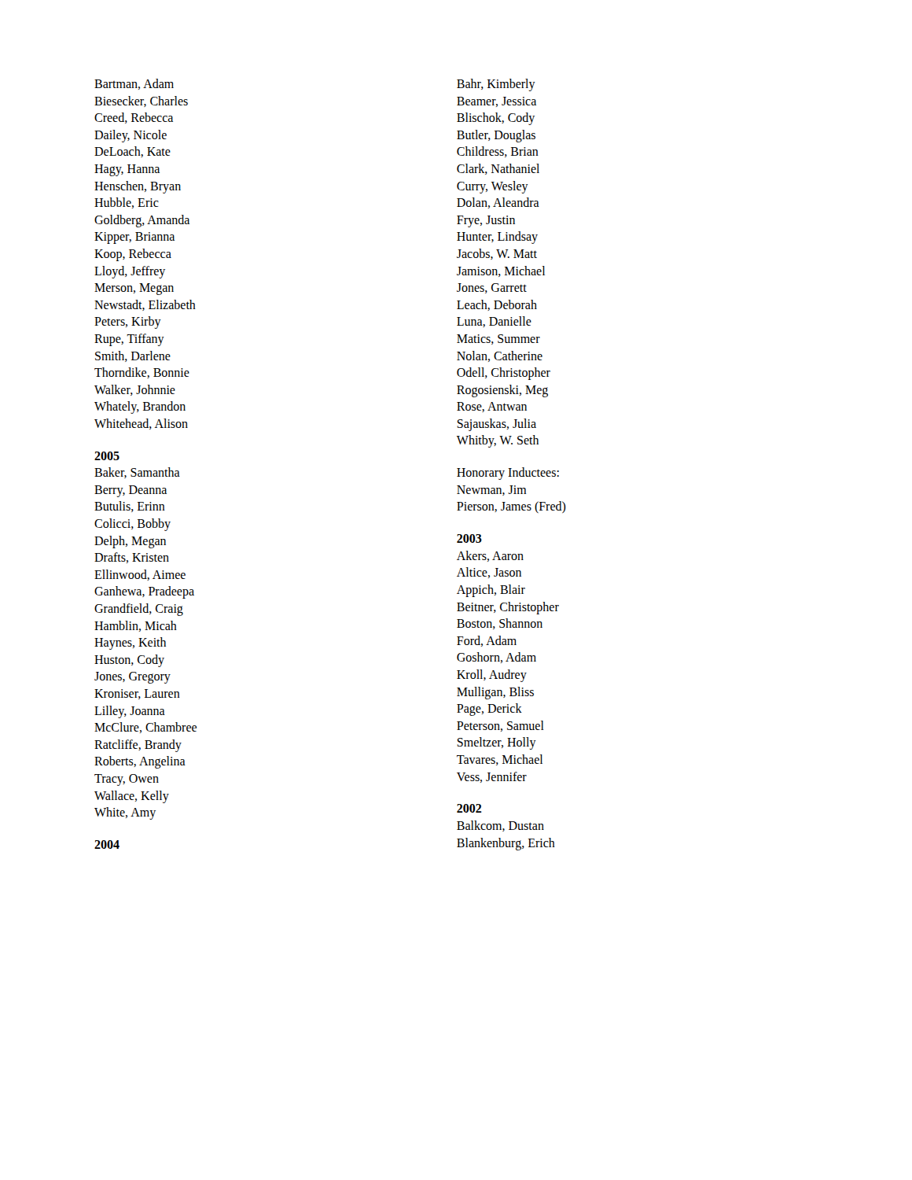Bartman, Adam
Biesecker, Charles
Creed, Rebecca
Dailey, Nicole
DeLoach, Kate
Hagy, Hanna
Henschen, Bryan
Hubble, Eric
Goldberg, Amanda
Kipper, Brianna
Koop, Rebecca
Lloyd, Jeffrey
Merson, Megan
Newstadt, Elizabeth
Peters, Kirby
Rupe, Tiffany
Smith, Darlene
Thorndike, Bonnie
Walker, Johnnie
Whately, Brandon
Whitehead, Alison
2005
Baker, Samantha
Berry, Deanna
Butulis, Erinn
Colicci, Bobby
Delph, Megan
Drafts, Kristen
Ellinwood, Aimee
Ganhewa, Pradeepa
Grandfield, Craig
Hamblin, Micah
Haynes, Keith
Huston, Cody
Jones, Gregory
Kroniser, Lauren
Lilley, Joanna
McClure, Chambree
Ratcliffe, Brandy
Roberts, Angelina
Tracy, Owen
Wallace, Kelly
White, Amy
2004
Bahr, Kimberly
Beamer, Jessica
Blischok, Cody
Butler, Douglas
Childress, Brian
Clark, Nathaniel
Curry, Wesley
Dolan, Aleandra
Frye, Justin
Hunter, Lindsay
Jacobs, W. Matt
Jamison, Michael
Jones, Garrett
Leach, Deborah
Luna, Danielle
Matics, Summer
Nolan, Catherine
Odell, Christopher
Rogosienski, Meg
Rose, Antwan
Sajauskas, Julia
Whitby, W. Seth
Honorary Inductees:
Newman, Jim
Pierson, James (Fred)
2003
Akers, Aaron
Altice, Jason
Appich, Blair
Beitner, Christopher
Boston, Shannon
Ford, Adam
Goshorn, Adam
Kroll, Audrey
Mulligan, Bliss
Page, Derick
Peterson, Samuel
Smeltzer, Holly
Tavares, Michael
Vess, Jennifer
2002
Balkcom, Dustan
Blankenburg, Erich